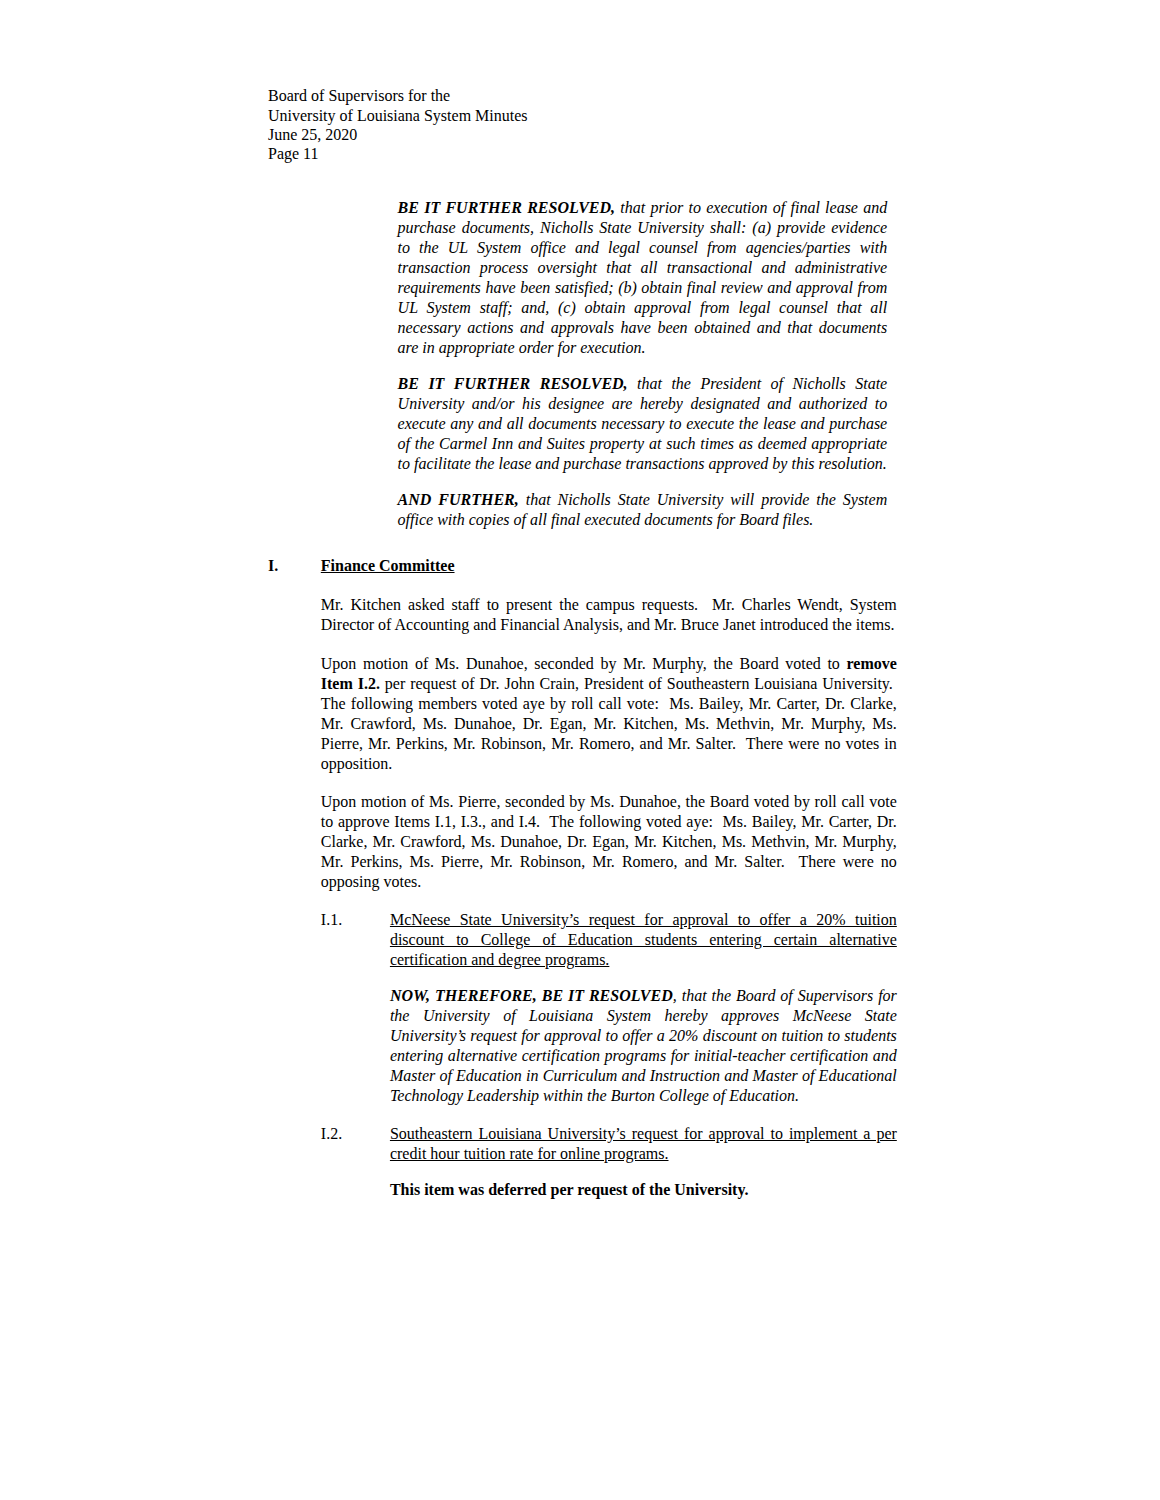Board of Supervisors for the
University of Louisiana System Minutes
June 25, 2020
Page 11
BE IT FURTHER RESOLVED, that prior to execution of final lease and purchase documents, Nicholls State University shall: (a) provide evidence to the UL System office and legal counsel from agencies/parties with transaction process oversight that all transactional and administrative requirements have been satisfied; (b) obtain final review and approval from UL System staff; and, (c) obtain approval from legal counsel that all necessary actions and approvals have been obtained and that documents are in appropriate order for execution.
BE IT FURTHER RESOLVED, that the President of Nicholls State University and/or his designee are hereby designated and authorized to execute any and all documents necessary to execute the lease and purchase of the Carmel Inn and Suites property at such times as deemed appropriate to facilitate the lease and purchase transactions approved by this resolution.
AND FURTHER, that Nicholls State University will provide the System office with copies of all final executed documents for Board files.
I. Finance Committee
Mr. Kitchen asked staff to present the campus requests. Mr. Charles Wendt, System Director of Accounting and Financial Analysis, and Mr. Bruce Janet introduced the items.
Upon motion of Ms. Dunahoe, seconded by Mr. Murphy, the Board voted to remove Item I.2. per request of Dr. John Crain, President of Southeastern Louisiana University. The following members voted aye by roll call vote: Ms. Bailey, Mr. Carter, Dr. Clarke, Mr. Crawford, Ms. Dunahoe, Dr. Egan, Mr. Kitchen, Ms. Methvin, Mr. Murphy, Ms. Pierre, Mr. Perkins, Mr. Robinson, Mr. Romero, and Mr. Salter. There were no votes in opposition.
Upon motion of Ms. Pierre, seconded by Ms. Dunahoe, the Board voted by roll call vote to approve Items I.1, I.3., and I.4. The following voted aye: Ms. Bailey, Mr. Carter, Dr. Clarke, Mr. Crawford, Ms. Dunahoe, Dr. Egan, Mr. Kitchen, Ms. Methvin, Mr. Murphy, Mr. Perkins, Ms. Pierre, Mr. Robinson, Mr. Romero, and Mr. Salter. There were no opposing votes.
I.1.
McNeese State University’s request for approval to offer a 20% tuition discount to College of Education students entering certain alternative certification and degree programs.
NOW, THEREFORE, BE IT RESOLVED, that the Board of Supervisors for the University of Louisiana System hereby approves McNeese State University’s request for approval to offer a 20% discount on tuition to students entering alternative certification programs for initial-teacher certification and Master of Education in Curriculum and Instruction and Master of Educational Technology Leadership within the Burton College of Education.
I.2.
Southeastern Louisiana University’s request for approval to implement a per credit hour tuition rate for online programs.
This item was deferred per request of the University.